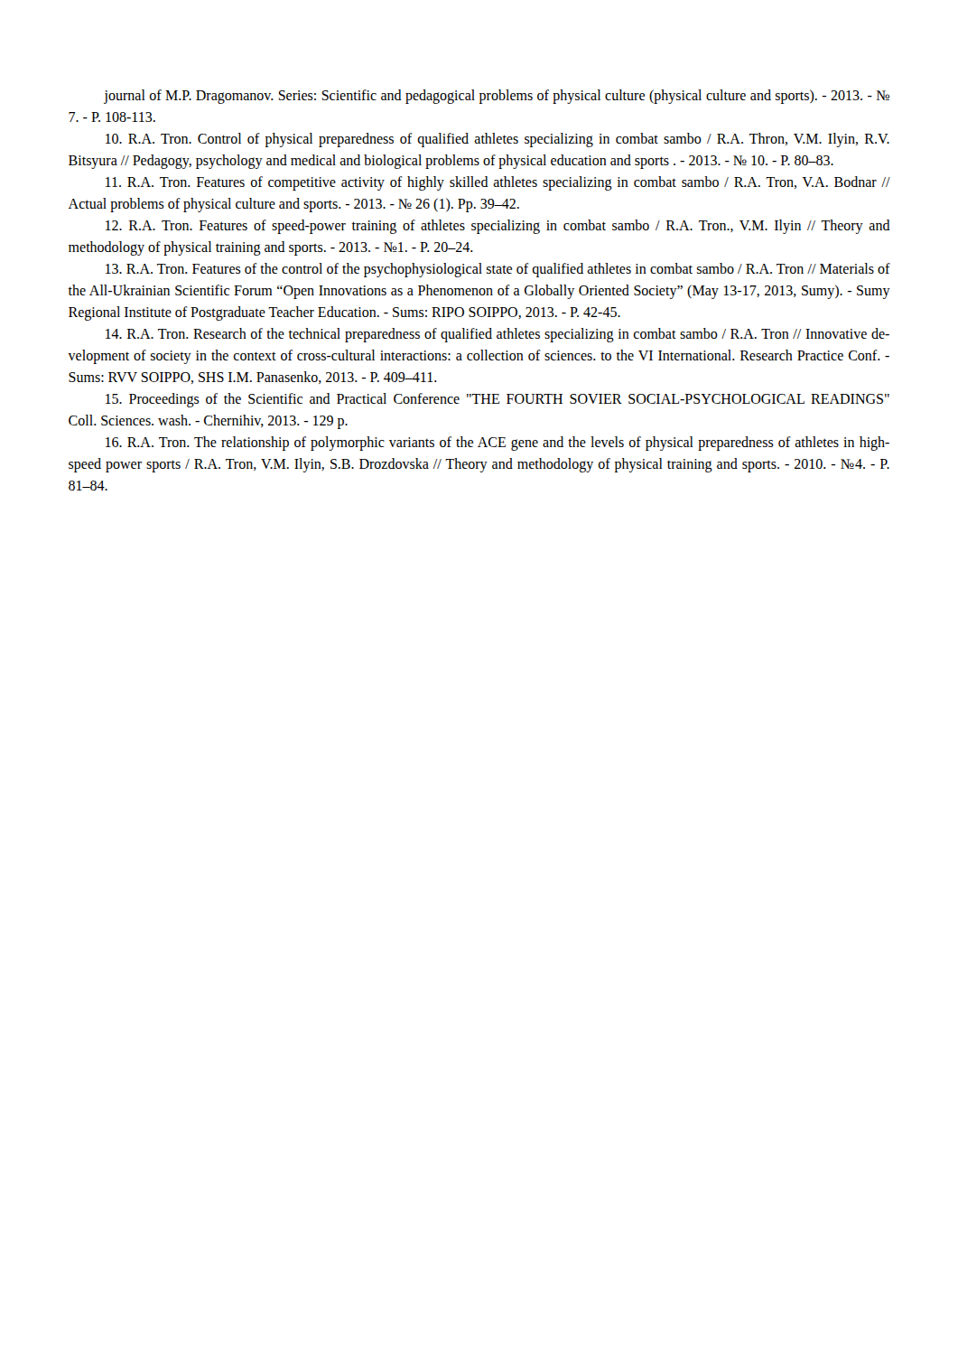journal of M.P. Dragomanov. Series: Scientific and pedagogical problems of physical culture (physical culture and sports). - 2013. - № 7. - P. 108-113.
10. R.A. Tron. Control of physical preparedness of qualified athletes specializing in combat sambo / R.A. Thron, V.M. Ilyin, R.V. Bitsyura // Pedagogy, psychology and medical and biological problems of physical education and sports . - 2013. - № 10. - P. 80–83.
11. R.A. Tron. Features of competitive activity of highly skilled athletes specializing in combat sambo / R.A. Tron, V.A. Bodnar // Actual problems of physical culture and sports. - 2013. - № 26 (1). Pp. 39–42.
12. R.A. Tron. Features of speed-power training of athletes specializing in combat sambo / R.A. Tron., V.M. Ilyin // Theory and methodology of physical training and sports. - 2013. - №1. - P. 20–24.
13. R.A. Tron. Features of the control of the psychophysiological state of qualified athletes in combat sambo / R.A. Tron // Materials of the All-Ukrainian Scientific Forum “Open Innovations as a Phenomenon of a Globally Oriented Society” (May 13-17, 2013, Sumy). - Sumy Regional Institute of Postgraduate Teacher Education. - Sums: RIPO SOIPPO, 2013. - P. 42-45.
14. R.A. Tron. Research of the technical preparedness of qualified athletes specializing in combat sambo / R.A. Tron // Innovative development of society in the context of cross-cultural interactions: a collection of sciences. to the VI International. Research Practice Conf. - Sums: RVV SOIPPO, SHS I.M. Panasenko, 2013. - P. 409–411.
15. Proceedings of the Scientific and Practical Conference "THE FOURTH SOVIER SOCIAL-PSYCHOLOGICAL READINGS" Coll. Sciences. wash. - Chernihiv, 2013. - 129 p.
16. R.A. Tron. The relationship of polymorphic variants of the ACE gene and the levels of physical preparedness of athletes in high-speed power sports / R.A. Tron, V.M. Ilyin, S.B. Drozdovska // Theory and methodology of physical training and sports. - 2010. - №4. - P. 81–84.